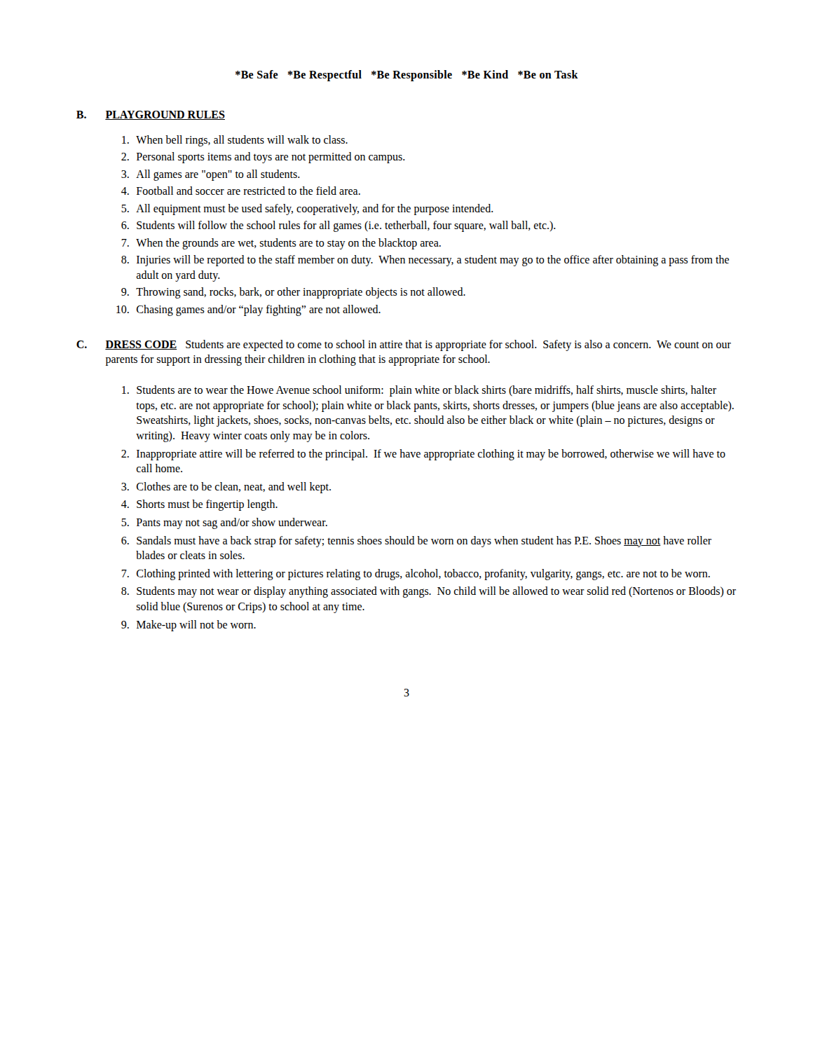*Be Safe *Be Respectful *Be Responsible *Be Kind *Be on Task
B.
PLAYGROUND RULES
When bell rings, all students will walk to class.
Personal sports items and toys are not permitted on campus.
All games are "open" to all students.
Football and soccer are restricted to the field area.
All equipment must be used safely, cooperatively, and for the purpose intended.
Students will follow the school rules for all games (i.e. tetherball, four square, wall ball, etc.).
When the grounds are wet, students are to stay on the blacktop area.
Injuries will be reported to the staff member on duty. When necessary, a student may go to the office after obtaining a pass from the adult on yard duty.
Throwing sand, rocks, bark, or other inappropriate objects is not allowed.
Chasing games and/or “play fighting” are not allowed.
C.
DRESS CODE Students are expected to come to school in attire that is appropriate for school. Safety is also a concern. We count on our parents for support in dressing their children in clothing that is appropriate for school.
Students are to wear the Howe Avenue school uniform: plain white or black shirts (bare midriffs, half shirts, muscle shirts, halter tops, etc. are not appropriate for school); plain white or black pants, skirts, shorts dresses, or jumpers (blue jeans are also acceptable). Sweatshirts, light jackets, shoes, socks, non-canvas belts, etc. should also be either black or white (plain – no pictures, designs or writing). Heavy winter coats only may be in colors.
Inappropriate attire will be referred to the principal. If we have appropriate clothing it may be borrowed, otherwise we will have to call home.
Clothes are to be clean, neat, and well kept.
Shorts must be fingertip length.
Pants may not sag and/or show underwear.
Sandals must have a back strap for safety; tennis shoes should be worn on days when student has P.E. Shoes may not have roller blades or cleats in soles.
Clothing printed with lettering or pictures relating to drugs, alcohol, tobacco, profanity, vulgarity, gangs, etc. are not to be worn.
Students may not wear or display anything associated with gangs. No child will be allowed to wear solid red (Nortenos or Bloods) or solid blue (Surenos or Crips) to school at any time.
Make-up will not be worn.
3